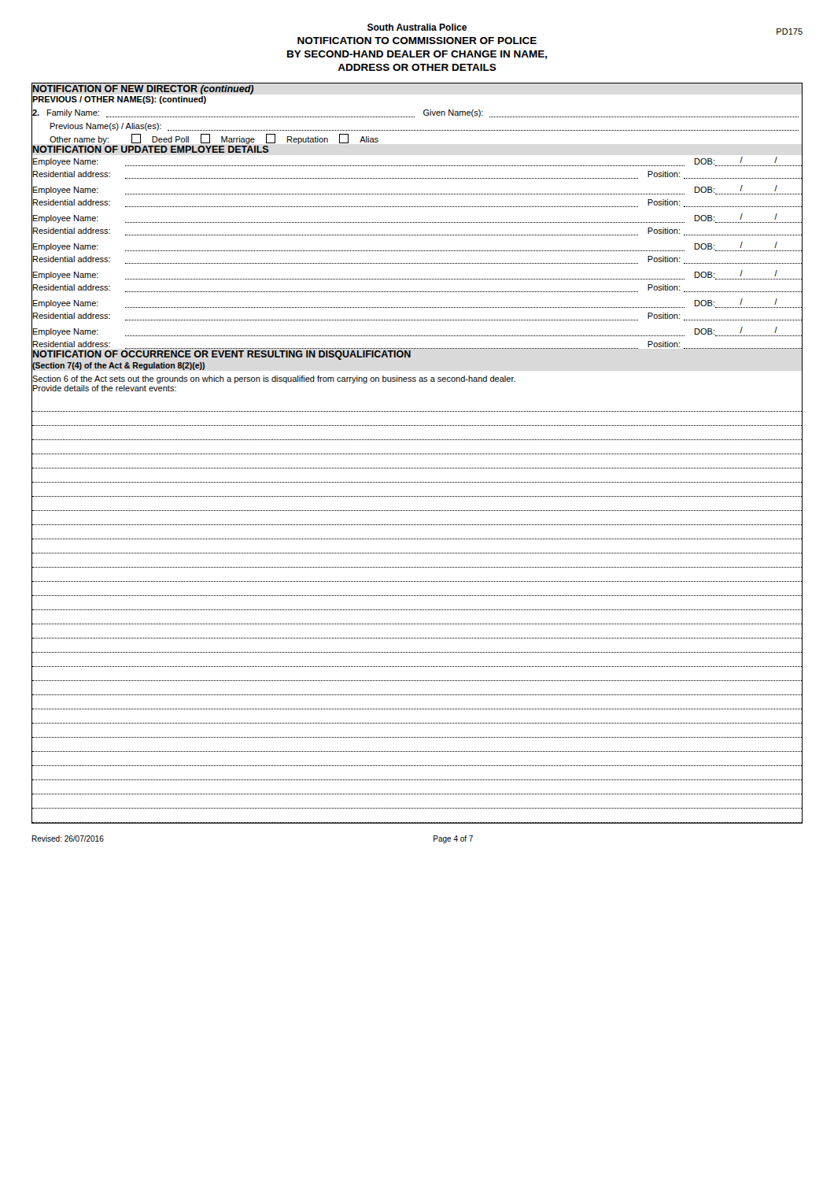PD175
South Australia Police
Notification to Commissioner of Police
by Second-Hand Dealer of Change in Name,
Address or Other Details
| NOTIFICATION OF NEW DIRECTOR (continued) |
| PREVIOUS / OTHER NAME(S): (continued) 2. Family Name: Given Name(s): Previous Name(s) / Alias(es): Other name by: Deed Poll Marriage Reputation Alias |
| NOTIFICATION OF UPDATED EMPLOYEE DETAILS |
| Employee Name: DOB: / / Residential address: Position: Employee Name: DOB: / / Residential address: Position: Employee Name: DOB: / / Residential address: Position: Employee Name: DOB: / / Residential address: Position: Employee Name: DOB: / / Residential address: Position: Employee Name: DOB: / / Residential address: Position: Employee Name: DOB: / / Residential address: Position: |
| NOTIFICATION OF OCCURRENCE OR EVENT RESULTING IN DISQUALIFICATION (Section 7(4) of the Act & Regulation 8(2)(e)) |
| Section 6 of the Act sets out the grounds on which a person is disqualified from carrying on business as a second-hand dealer. Provide details of the relevant events: |
Revised: 26/07/2016
Page 4 of 7